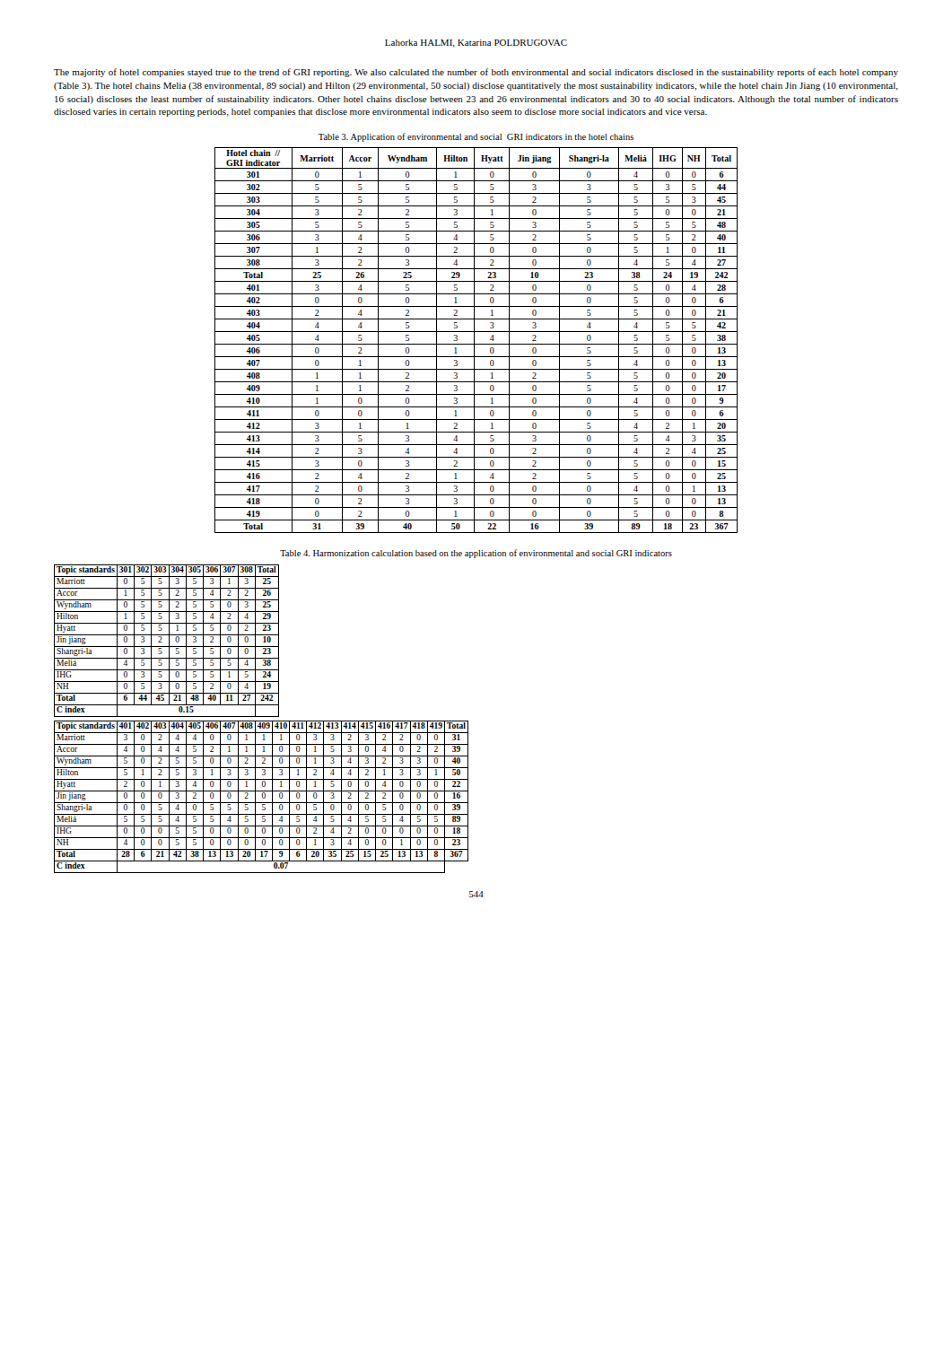Lahorka HALMI, Katarina POLDRUGOVAC
The majority of hotel companies stayed true to the trend of GRI reporting. We also calculated the number of both environmental and social indicators disclosed in the sustainability reports of each hotel company (Table 3). The hotel chains Melia (38 environmental, 89 social) and Hilton (29 environmental, 50 social) disclose quantitatively the most sustainability indicators, while the hotel chain Jin Jiang (10 environmental, 16 social) discloses the least number of sustainability indicators. Other hotel chains disclose between 23 and 26 environmental indicators and 30 to 40 social indicators. Although the total number of indicators disclosed varies in certain reporting periods, hotel companies that disclose more environmental indicators also seem to disclose more social indicators and vice versa.
Table 3. Application of environmental and social GRI indicators in the hotel chains
| Hotel chain // GRI indicator | Marriott | Accor | Wyndham | Hilton | Hyatt | Jin jiang | Shangri-la | Meliá | IHG | NH | Total |
| --- | --- | --- | --- | --- | --- | --- | --- | --- | --- | --- | --- |
| 301 | 0 | 1 | 0 | 1 | 0 | 0 | 0 | 4 | 0 | 0 | 6 |
| 302 | 5 | 5 | 5 | 5 | 5 | 3 | 3 | 5 | 3 | 5 | 44 |
| 303 | 5 | 5 | 5 | 5 | 5 | 2 | 5 | 5 | 5 | 3 | 45 |
| 304 | 3 | 2 | 2 | 3 | 1 | 0 | 5 | 5 | 0 | 0 | 21 |
| 305 | 5 | 5 | 5 | 5 | 5 | 3 | 5 | 5 | 5 | 5 | 48 |
| 306 | 3 | 4 | 5 | 4 | 5 | 2 | 5 | 5 | 5 | 2 | 40 |
| 307 | 1 | 2 | 0 | 2 | 0 | 0 | 0 | 5 | 1 | 0 | 11 |
| 308 | 3 | 2 | 3 | 4 | 2 | 0 | 0 | 4 | 5 | 4 | 27 |
| Total | 25 | 26 | 25 | 29 | 23 | 10 | 23 | 38 | 24 | 19 | 242 |
| 401 | 3 | 4 | 5 | 5 | 2 | 0 | 0 | 5 | 0 | 4 | 28 |
| 402 | 0 | 0 | 0 | 1 | 0 | 0 | 0 | 5 | 0 | 0 | 6 |
| 403 | 2 | 4 | 2 | 2 | 1 | 0 | 5 | 5 | 0 | 0 | 21 |
| 404 | 4 | 4 | 5 | 5 | 3 | 3 | 4 | 4 | 5 | 5 | 42 |
| 405 | 4 | 5 | 5 | 3 | 4 | 2 | 0 | 5 | 5 | 5 | 38 |
| 406 | 0 | 2 | 0 | 1 | 0 | 0 | 5 | 5 | 0 | 0 | 13 |
| 407 | 0 | 1 | 0 | 3 | 0 | 0 | 5 | 4 | 0 | 0 | 13 |
| 408 | 1 | 1 | 2 | 3 | 1 | 2 | 5 | 5 | 0 | 0 | 20 |
| 409 | 1 | 1 | 2 | 3 | 0 | 0 | 5 | 5 | 0 | 0 | 17 |
| 410 | 1 | 0 | 0 | 3 | 1 | 0 | 0 | 4 | 0 | 0 | 9 |
| 411 | 0 | 0 | 0 | 1 | 0 | 0 | 0 | 5 | 0 | 0 | 6 |
| 412 | 3 | 1 | 1 | 2 | 1 | 0 | 5 | 4 | 2 | 1 | 20 |
| 413 | 3 | 5 | 3 | 4 | 5 | 3 | 0 | 5 | 4 | 3 | 35 |
| 414 | 2 | 3 | 4 | 4 | 0 | 2 | 0 | 4 | 2 | 4 | 25 |
| 415 | 3 | 0 | 3 | 2 | 0 | 2 | 0 | 5 | 0 | 0 | 15 |
| 416 | 2 | 4 | 2 | 1 | 4 | 2 | 5 | 5 | 0 | 0 | 25 |
| 417 | 2 | 0 | 3 | 3 | 0 | 0 | 0 | 4 | 0 | 1 | 13 |
| 418 | 0 | 2 | 3 | 3 | 0 | 0 | 0 | 5 | 0 | 0 | 13 |
| 419 | 0 | 2 | 0 | 1 | 0 | 0 | 0 | 5 | 0 | 0 | 8 |
| Total | 31 | 39 | 40 | 50 | 22 | 16 | 39 | 89 | 18 | 23 | 367 |
Table 4. Harmonization calculation based on the application of environmental and social GRI indicators
| Topic standards | 301 | 302 | 303 | 304 | 305 | 306 | 307 | 308 | Total |
| --- | --- | --- | --- | --- | --- | --- | --- | --- | --- |
| Marriott | 0 | 5 | 5 | 3 | 5 | 3 | 1 | 3 | 25 |
| Accor | 1 | 5 | 5 | 2 | 5 | 4 | 2 | 2 | 26 |
| Wyndham | 0 | 5 | 5 | 2 | 5 | 5 | 0 | 3 | 25 |
| Hilton | 1 | 5 | 5 | 3 | 5 | 4 | 2 | 4 | 29 |
| Hyatt | 0 | 5 | 5 | 1 | 5 | 5 | 0 | 2 | 23 |
| Jin jiang | 0 | 3 | 2 | 0 | 3 | 2 | 0 | 0 | 10 |
| Shangri-la | 0 | 3 | 5 | 5 | 5 | 5 | 0 | 0 | 23 |
| Meliá | 4 | 5 | 5 | 5 | 5 | 5 | 5 | 4 | 38 |
| IHG | 0 | 3 | 5 | 0 | 5 | 5 | 1 | 5 | 24 |
| NH | 0 | 5 | 3 | 0 | 5 | 2 | 0 | 4 | 19 |
| Total | 6 | 44 | 45 | 21 | 48 | 40 | 11 | 27 | 242 |
| C index | 0.15 | |
| Topic standards | 401 | 402 | 403 | 404 | 405 | 406 | 407 | 408 | 409 | 410 | 411 | 412 | 413 | 414 | 415 | 416 | 417 | 418 | 419 | Total |
| --- | --- | --- | --- | --- | --- | --- | --- | --- | --- | --- | --- | --- | --- | --- | --- | --- | --- | --- | --- | --- |
| Marriott | 3 | 0 | 2 | 4 | 4 | 0 | 0 | 1 | 1 | 1 | 0 | 3 | 3 | 2 | 3 | 2 | 2 | 0 | 0 | 31 |
| Accor | 4 | 0 | 4 | 4 | 5 | 2 | 1 | 1 | 1 | 0 | 0 | 1 | 5 | 3 | 0 | 4 | 0 | 2 | 2 | 39 |
| Wyndham | 5 | 0 | 2 | 5 | 5 | 0 | 0 | 2 | 2 | 0 | 0 | 1 | 3 | 4 | 3 | 2 | 3 | 3 | 0 | 40 |
| Hilton | 5 | 1 | 2 | 5 | 3 | 1 | 3 | 3 | 3 | 3 | 1 | 2 | 4 | 4 | 2 | 1 | 3 | 3 | 1 | 50 |
| Hyatt | 2 | 0 | 1 | 3 | 4 | 0 | 0 | 1 | 0 | 1 | 0 | 1 | 5 | 0 | 0 | 4 | 0 | 0 | 0 | 22 |
| Jin jiang | 0 | 0 | 0 | 3 | 2 | 0 | 0 | 2 | 0 | 0 | 0 | 0 | 3 | 2 | 2 | 2 | 0 | 0 | 0 | 16 |
| Shangri-la | 0 | 0 | 5 | 4 | 0 | 5 | 5 | 5 | 5 | 0 | 0 | 5 | 0 | 0 | 0 | 5 | 0 | 0 | 0 | 39 |
| Meliá | 5 | 5 | 5 | 4 | 5 | 5 | 4 | 5 | 5 | 4 | 5 | 4 | 5 | 4 | 5 | 5 | 4 | 5 | 5 | 89 |
| IHG | 0 | 0 | 0 | 5 | 5 | 0 | 0 | 0 | 0 | 0 | 0 | 2 | 4 | 2 | 0 | 0 | 0 | 0 | 0 | 18 |
| NH | 4 | 0 | 0 | 5 | 5 | 0 | 0 | 0 | 0 | 0 | 0 | 1 | 3 | 4 | 0 | 0 | 1 | 0 | 0 | 23 |
| Total | 28 | 6 | 21 | 42 | 38 | 13 | 13 | 20 | 17 | 9 | 6 | 20 | 35 | 25 | 15 | 25 | 13 | 13 | 8 | 367 |
| C index | 0.07 |
544